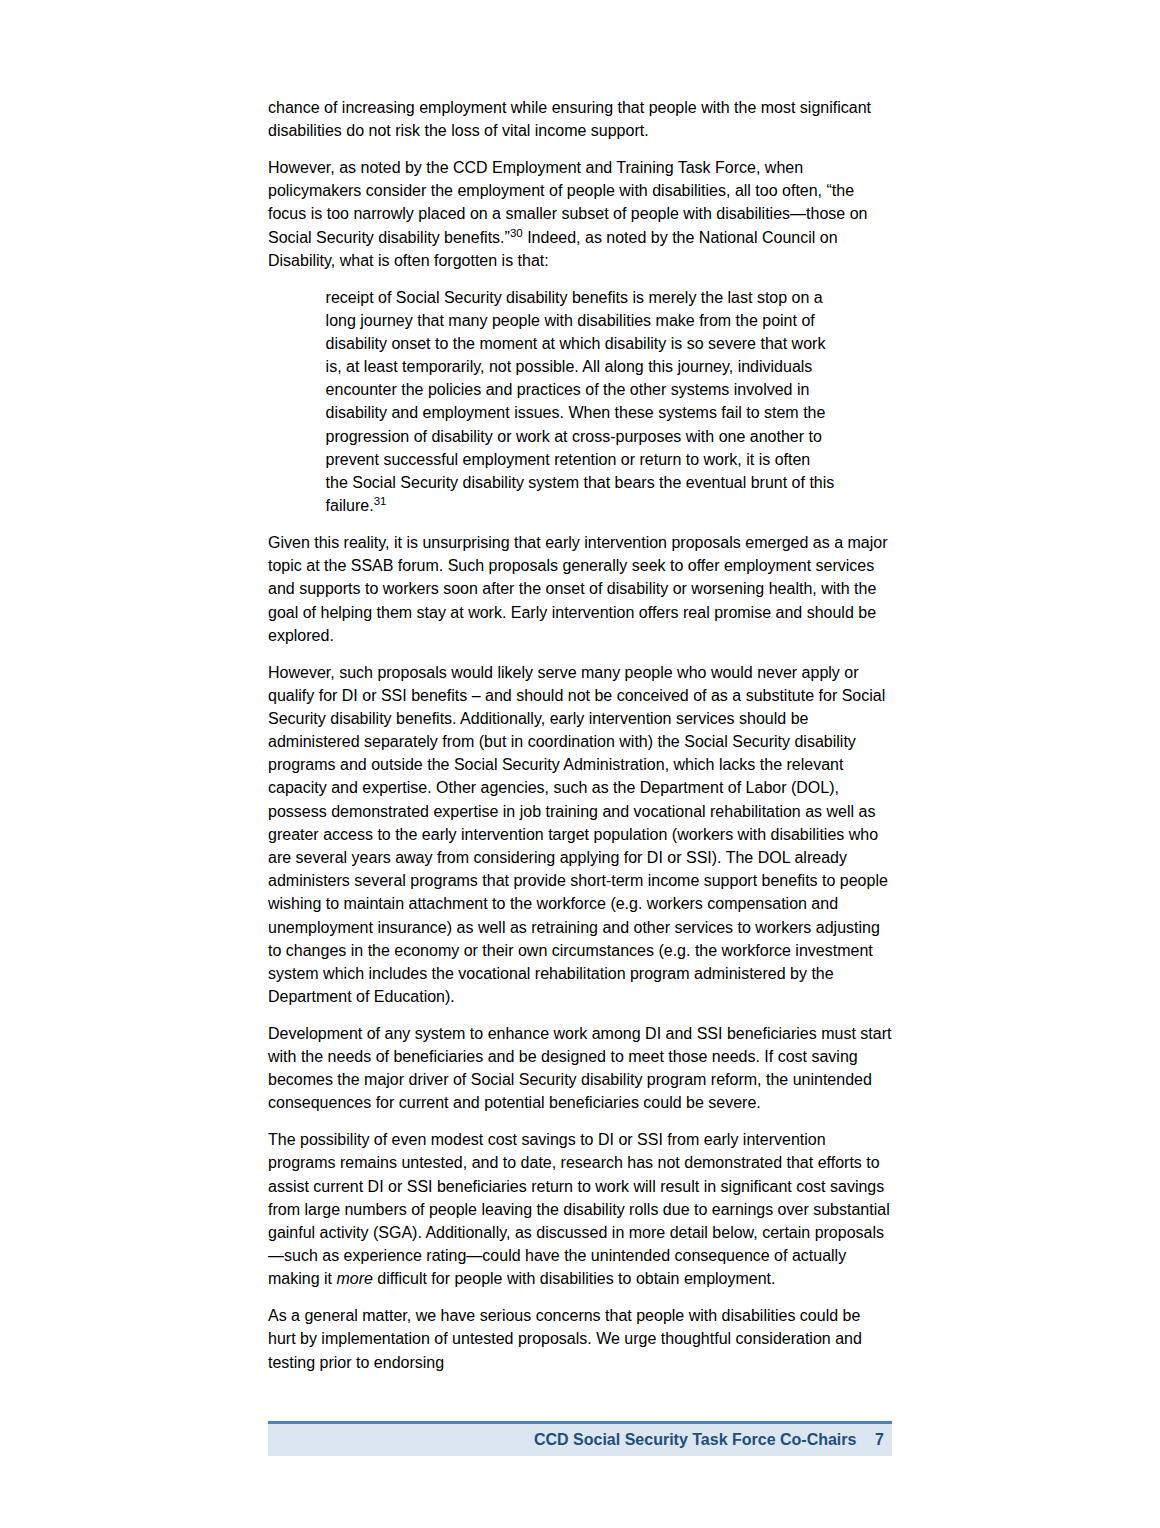chance of increasing employment while ensuring that people with the most significant disabilities do not risk the loss of vital income support.
However, as noted by the CCD Employment and Training Task Force, when policymakers consider the employment of people with disabilities, all too often, “the focus is too narrowly placed on a smaller subset of people with disabilities—those on Social Security disability benefits.”30 Indeed, as noted by the National Council on Disability, what is often forgotten is that:
receipt of Social Security disability benefits is merely the last stop on a long journey that many people with disabilities make from the point of disability onset to the moment at which disability is so severe that work is, at least temporarily, not possible. All along this journey, individuals encounter the policies and practices of the other systems involved in disability and employment issues. When these systems fail to stem the progression of disability or work at cross-purposes with one another to prevent successful employment retention or return to work, it is often the Social Security disability system that bears the eventual brunt of this failure.31
Given this reality, it is unsurprising that early intervention proposals emerged as a major topic at the SSAB forum. Such proposals generally seek to offer employment services and supports to workers soon after the onset of disability or worsening health, with the goal of helping them stay at work. Early intervention offers real promise and should be explored.
However, such proposals would likely serve many people who would never apply or qualify for DI or SSI benefits – and should not be conceived of as a substitute for Social Security disability benefits. Additionally, early intervention services should be administered separately from (but in coordination with) the Social Security disability programs and outside the Social Security Administration, which lacks the relevant capacity and expertise. Other agencies, such as the Department of Labor (DOL), possess demonstrated expertise in job training and vocational rehabilitation as well as greater access to the early intervention target population (workers with disabilities who are several years away from considering applying for DI or SSI). The DOL already administers several programs that provide short-term income support benefits to people wishing to maintain attachment to the workforce (e.g. workers compensation and unemployment insurance) as well as retraining and other services to workers adjusting to changes in the economy or their own circumstances (e.g. the workforce investment system which includes the vocational rehabilitation program administered by the Department of Education).
Development of any system to enhance work among DI and SSI beneficiaries must start with the needs of beneficiaries and be designed to meet those needs. If cost saving becomes the major driver of Social Security disability program reform, the unintended consequences for current and potential beneficiaries could be severe.
The possibility of even modest cost savings to DI or SSI from early intervention programs remains untested, and to date, research has not demonstrated that efforts to assist current DI or SSI beneficiaries return to work will result in significant cost savings from large numbers of people leaving the disability rolls due to earnings over substantial gainful activity (SGA). Additionally, as discussed in more detail below, certain proposals—such as experience rating—could have the unintended consequence of actually making it more difficult for people with disabilities to obtain employment.
As a general matter, we have serious concerns that people with disabilities could be hurt by implementation of untested proposals. We urge thoughtful consideration and testing prior to endorsing
CCD Social Security Task Force Co-Chairs7